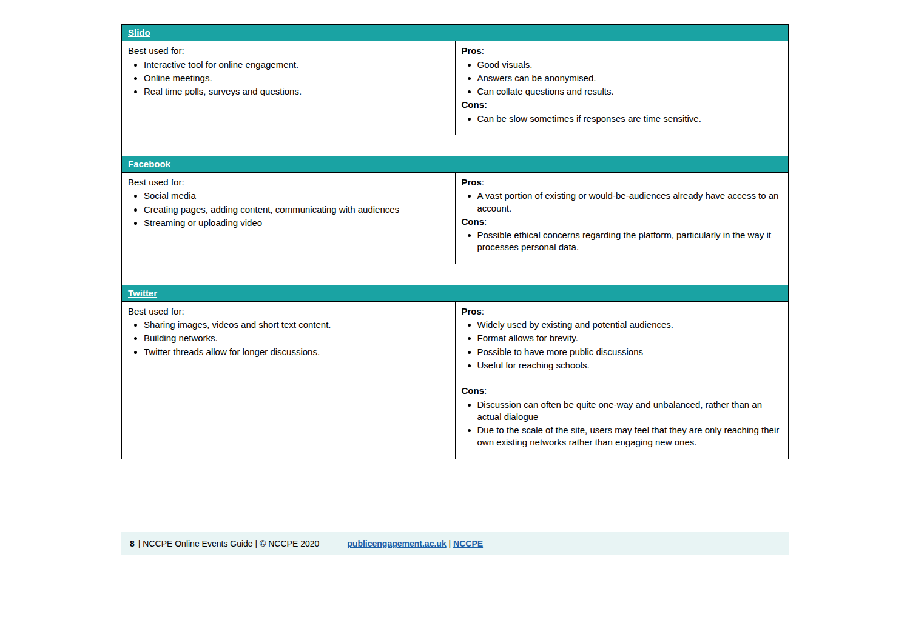| Slido |
| Best used for: Interactive tool for online engagement. Online meetings. Real time polls, surveys and questions. | Pros : Good visuals. Answers can be anonymised. Can collate questions and results. Cons: Can be slow sometimes if responses are time sensitive. |
| Facebook |
| Best used for: Social media Creating pages, adding content, communicating with audiences Streaming or uploading video | Pros : A vast portion of existing or would-be-audiences already have access to an account. Cons : Possible ethical concerns regarding the platform, particularly in the way it processes personal data. |
| Twitter |
| Best used for: Sharing images, videos and short text content. Building networks. Twitter threads allow for longer discussions. | Pros : Widely used by existing and potential audiences. Format allows for brevity. Possible to have more public discussions Useful for reaching schools. Cons : Discussion can often be quite one-way and unbalanced, rather than an actual dialogue Due to the scale of the site, users may feel that they are only reaching their own existing networks rather than engaging new ones. |
8 | NCCPE Online Events Guide | © NCCPE 2020 publicengagement.ac.uk | NCCPE